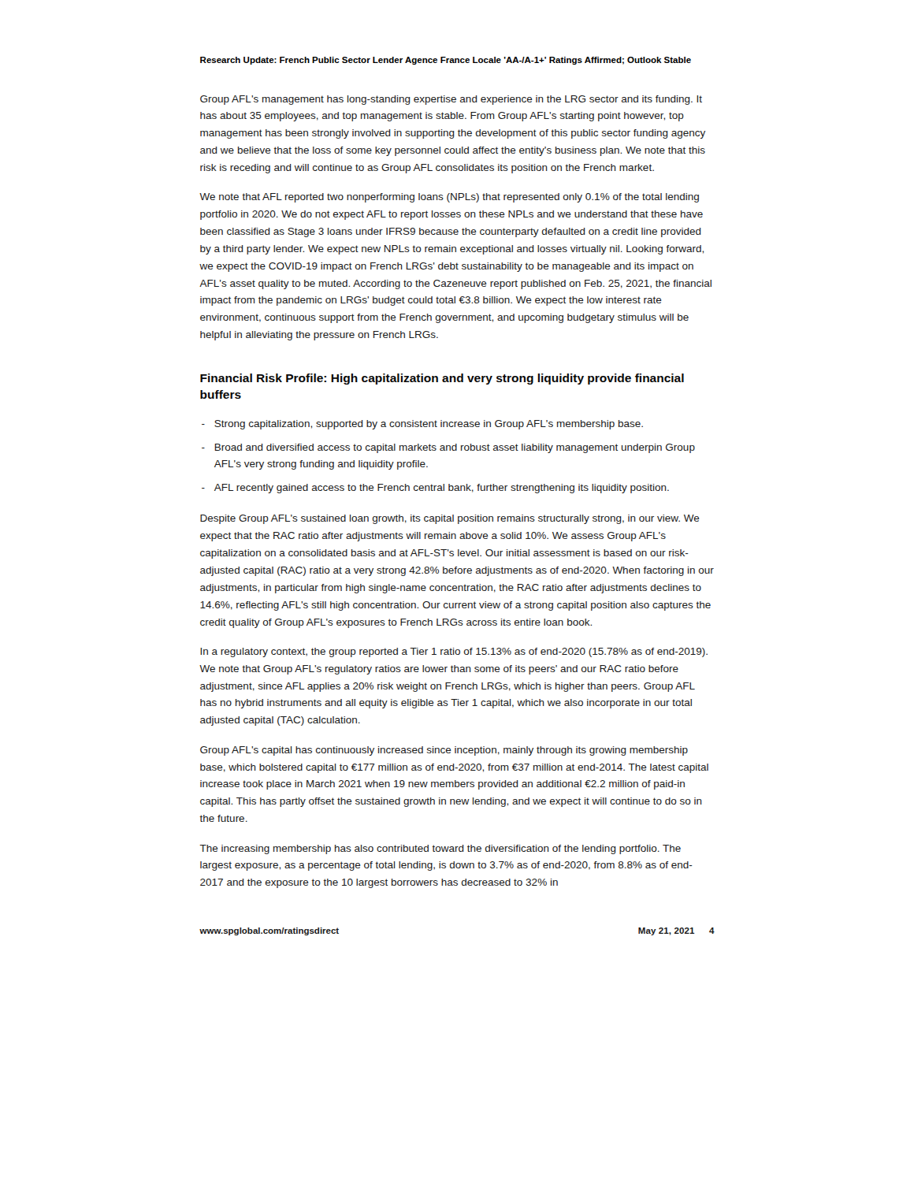Research Update: French Public Sector Lender Agence France Locale 'AA-/A-1+' Ratings Affirmed; Outlook Stable
Group AFL's management has long-standing expertise and experience in the LRG sector and its funding. It has about 35 employees, and top management is stable. From Group AFL's starting point however, top management has been strongly involved in supporting the development of this public sector funding agency and we believe that the loss of some key personnel could affect the entity's business plan. We note that this risk is receding and will continue to as Group AFL consolidates its position on the French market.
We note that AFL reported two nonperforming loans (NPLs) that represented only 0.1% of the total lending portfolio in 2020. We do not expect AFL to report losses on these NPLs and we understand that these have been classified as Stage 3 loans under IFRS9 because the counterparty defaulted on a credit line provided by a third party lender. We expect new NPLs to remain exceptional and losses virtually nil. Looking forward, we expect the COVID-19 impact on French LRGs' debt sustainability to be manageable and its impact on AFL's asset quality to be muted. According to the Cazeneuve report published on Feb. 25, 2021, the financial impact from the pandemic on LRGs' budget could total €3.8 billion. We expect the low interest rate environment, continuous support from the French government, and upcoming budgetary stimulus will be helpful in alleviating the pressure on French LRGs.
Financial Risk Profile: High capitalization and very strong liquidity provide financial buffers
Strong capitalization, supported by a consistent increase in Group AFL's membership base.
Broad and diversified access to capital markets and robust asset liability management underpin Group AFL's very strong funding and liquidity profile.
AFL recently gained access to the French central bank, further strengthening its liquidity position.
Despite Group AFL's sustained loan growth, its capital position remains structurally strong, in our view. We expect that the RAC ratio after adjustments will remain above a solid 10%. We assess Group AFL's capitalization on a consolidated basis and at AFL-ST's level. Our initial assessment is based on our risk-adjusted capital (RAC) ratio at a very strong 42.8% before adjustments as of end-2020. When factoring in our adjustments, in particular from high single-name concentration, the RAC ratio after adjustments declines to 14.6%, reflecting AFL's still high concentration. Our current view of a strong capital position also captures the credit quality of Group AFL's exposures to French LRGs across its entire loan book.
In a regulatory context, the group reported a Tier 1 ratio of 15.13% as of end-2020 (15.78% as of end-2019). We note that Group AFL's regulatory ratios are lower than some of its peers' and our RAC ratio before adjustment, since AFL applies a 20% risk weight on French LRGs, which is higher than peers. Group AFL has no hybrid instruments and all equity is eligible as Tier 1 capital, which we also incorporate in our total adjusted capital (TAC) calculation.
Group AFL's capital has continuously increased since inception, mainly through its growing membership base, which bolstered capital to €177 million as of end-2020, from €37 million at end-2014. The latest capital increase took place in March 2021 when 19 new members provided an additional €2.2 million of paid-in capital. This has partly offset the sustained growth in new lending, and we expect it will continue to do so in the future.
The increasing membership has also contributed toward the diversification of the lending portfolio. The largest exposure, as a percentage of total lending, is down to 3.7% as of end-2020, from 8.8% as of end-2017 and the exposure to the 10 largest borrowers has decreased to 32% in
www.spglobal.com/ratingsdirect
May 21, 20214